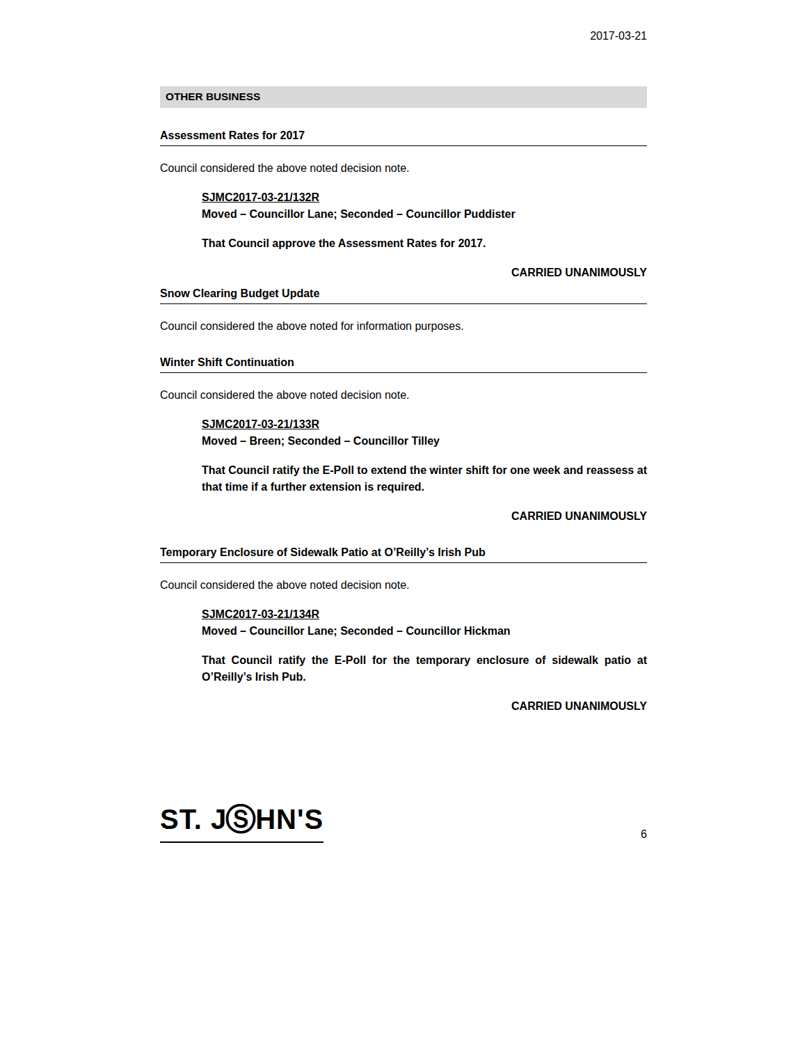2017-03-21
OTHER BUSINESS
Assessment Rates for 2017
Council considered the above noted decision note.
SJMC2017-03-21/132R
Moved – Councillor Lane; Seconded – Councillor Puddister
That Council approve the Assessment Rates for 2017.
CARRIED UNANIMOUSLY
Snow Clearing Budget Update
Council considered the above noted for information purposes.
Winter Shift Continuation
Council considered the above noted decision note.
SJMC2017-03-21/133R
Moved – Breen; Seconded – Councillor Tilley
That Council ratify the E-Poll to extend the winter shift for one week and reassess at that time if a further extension is required.
CARRIED UNANIMOUSLY
Temporary Enclosure of Sidewalk Patio at O’Reilly’s Irish Pub
Council considered the above noted decision note.
SJMC2017-03-21/134R
Moved – Councillor Lane; Seconded – Councillor Hickman
That Council ratify the E-Poll for the temporary enclosure of sidewalk patio at O’Reilly’s Irish Pub.
CARRIED UNANIMOUSLY
ST. JⓈHN'S
6